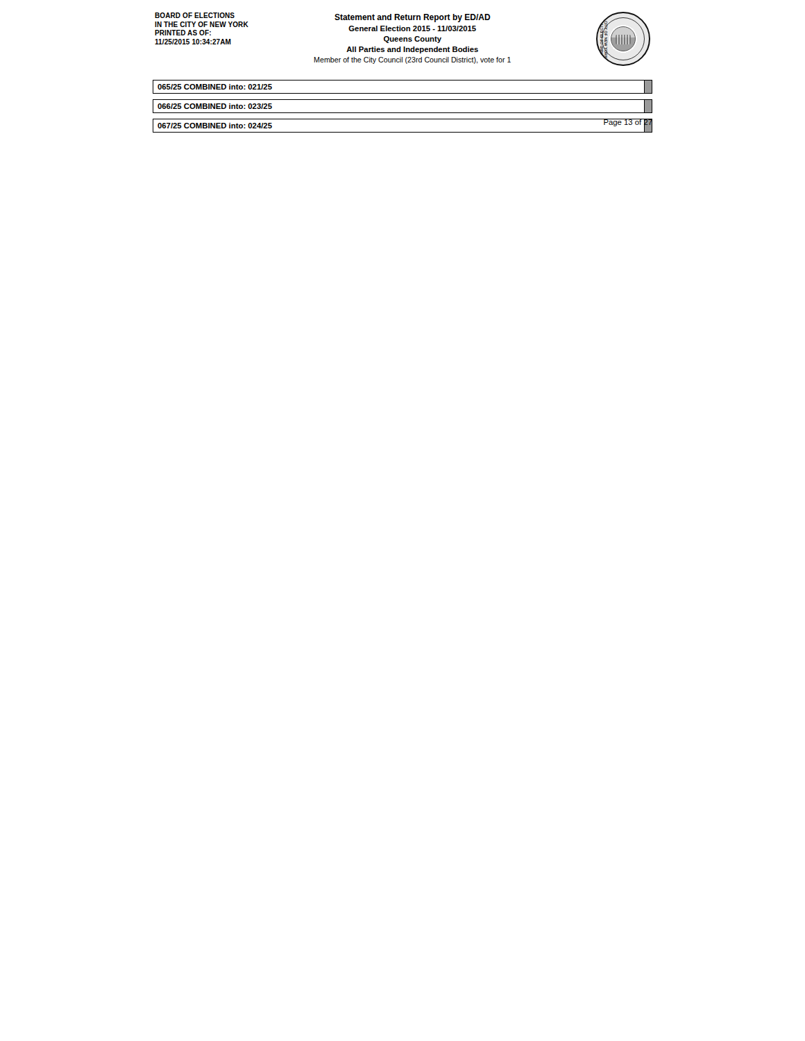| BOARD OF ELECTIONS IN THE CITY OF NEW YORK PRINTED AS OF: 11/25/2015 10:34:27AM | Statement and Return Report by ED/AD General Election 2015 - 11/03/2015 Queens County All Parties and Independent Bodies Member of the City Council (23rd Council District), vote for 1 | BOARD OF ELECTIONS CITY OF NEW YORK |
065/25 COMBINED into: 021/25
066/25 COMBINED into: 023/25
067/25 COMBINED into: 024/25
Page 13 of 27